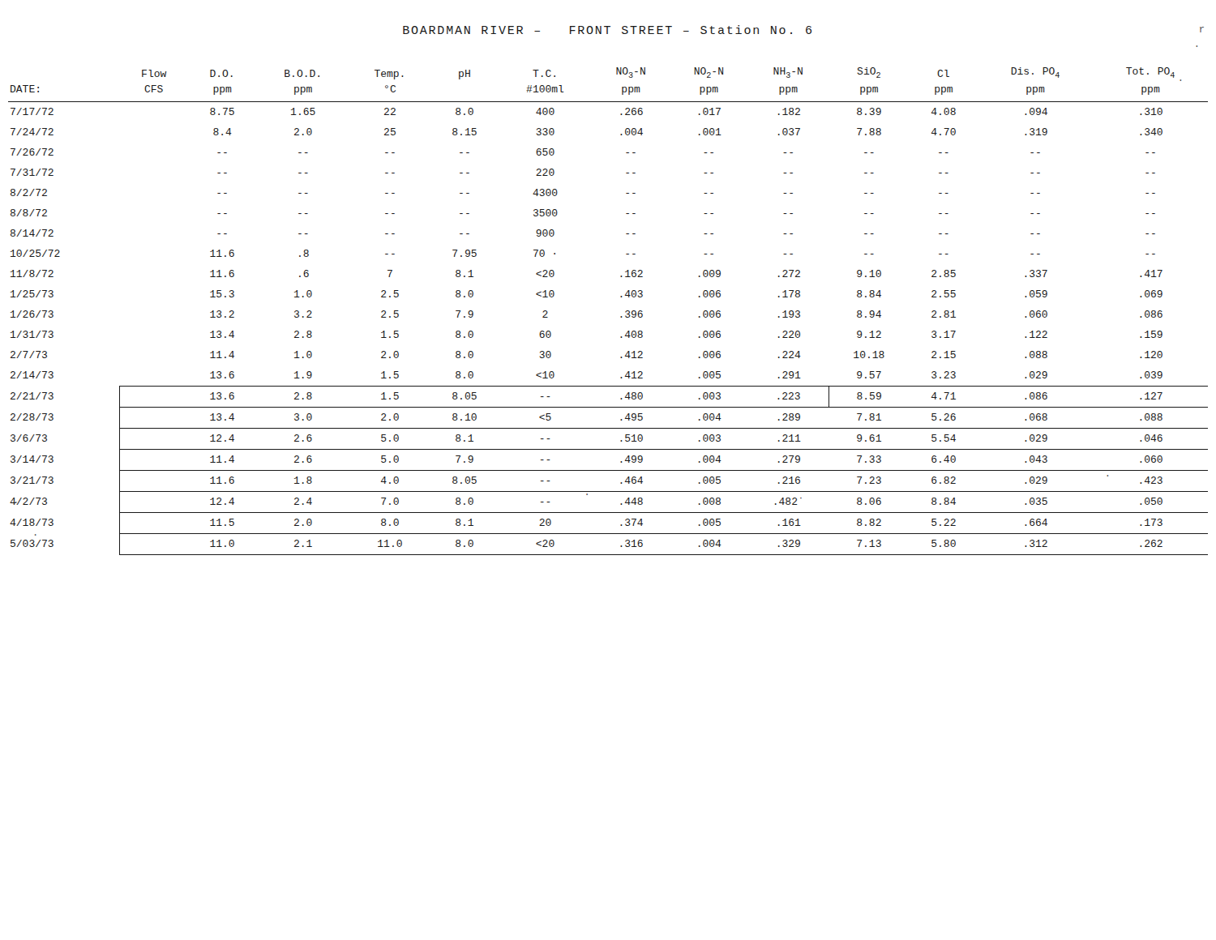r . .
BOARDMAN RIVER – FRONT STREET – Station No. 6
| | Flow | D.O. | B.O.D. | Temp. | pH | T.C. | NO 3 -N | NO 2 -N | NH 3 -N | SiO 2 | Cl | Dis. PO 4 | Tot. PO 4 |
| --- | --- | --- | --- | --- | --- | --- | --- | --- | --- | --- | --- | --- | --- |
| DATE: | CFS | ppm | ppm | °C | | #100ml | ppm | ppm | ppm | ppm | ppm | ppm | ppm |
| 7/17/72 | | 8.75 | 1.65 | 22 | 8.0 | 400 | .266 | .017 | .182 | 8.39 | 4.08 | .094 | .310 |
| 7/24/72 | | 8.4 | 2.0 | 25 | 8.15 | 330 | .004 | .001 | .037 | 7.88 | 4.70 | .319 | .340 |
| 7/26/72 | | -- | -- | -- | -- | 650 | -- | -- | -- | -- | -- | -- | -- |
| 7/31/72 | | -- | -- | -- | -- | 220 | -- | -- | -- | -- | -- | -- | -- |
| 8/2/72 | | -- | -- | -- | -- | 4300 | -- | -- | -- | -- | -- | -- | -- |
| 8/8/72 | | -- | -- | -- | -- | 3500 | -- | -- | -- | -- | -- | -- | -- |
| 8/14/72 | | -- | -- | -- | -- | 900 | -- | -- | -- | -- | -- | -- | -- |
| 10/25/72 | | 11.6 | .8 | -- | 7.95 | 70 · | -- | -- | -- | -- | -- | -- | -- |
| 11/8/72 | | 11.6 | .6 | 7 | 8.1 | <20 | .162 | .009 | .272 | 9.10 | 2.85 | .337 | .417 |
| 1/25/73 | | 15.3 | 1.0 | 2.5 | 8.0 | <10 | .403 | .006 | .178 | 8.84 | 2.55 | .059 | .069 |
| 1/26/73 | | 13.2 | 3.2 | 2.5 | 7.9 | 2 | .396 | .006 | .193 | 8.94 | 2.81 | .060 | .086 |
| 1/31/73 | | 13.4 | 2.8 | 1.5 | 8.0 | 60 | .408 | .006 | .220 | 9.12 | 3.17 | .122 | .159 |
| 2/7/73 | | 11.4 | 1.0 | 2.0 | 8.0 | 30 | .412 | .006 | .224 | 10.18 | 2.15 | .088 | .120 |
| 2/14/73 | | 13.6 | 1.9 | 1.5 | 8.0 | <10 | .412 | .005 | .291 | 9.57 | 3.23 | .029 | .039 |
| 2/21/73 | | 13.6 | 2.8 | 1.5 | 8.05 | -- | .480 | .003 | .223 | 8.59 | 4.71 | .086 | .127 |
| 2/28/73 | | 13.4 | 3.0 | 2.0 | 8.10 | <5 | .495 | .004 | .289 | 7.81 | 5.26 | .068 | .088 |
| 3/6/73 | | 12.4 | 2.6 | 5.0 | 8.1 | -- | .510 | .003 | .211 | 9.61 | 5.54 | .029 | .046 |
| 3/14/73 | | 11.4 | 2.6 | 5.0 | 7.9 | -- | .499 | .004 | .279 | 7.33 | 6.40 | .043 | .060 |
| 3/21/73 | | 11.6 | 1.8 | 4.0 | 8.05 | -- | .464 | .005 | .216 | 7.23 | 6.82 | .029 | .423 |
| 4/2/73 | | 12.4 | 2.4 | 7.0 | 8.0 | -- | .448 | .008 | .482˙ | 8.06 | 8.84 | .035 | .050 |
| 4/18/73 | | 11.5 | 2.0 | 8.0 | 8.1 | 20 | .374 | .005 | .161 | 8.82 | 5.22 | .664 | .173 |
| 5/03/73 | | 11.0 | 2.1 | 11.0 | 8.0 | <20 | .316 | .004 | .329 | 7.13 | 5.80 | .312 | .262 |
. . . ·